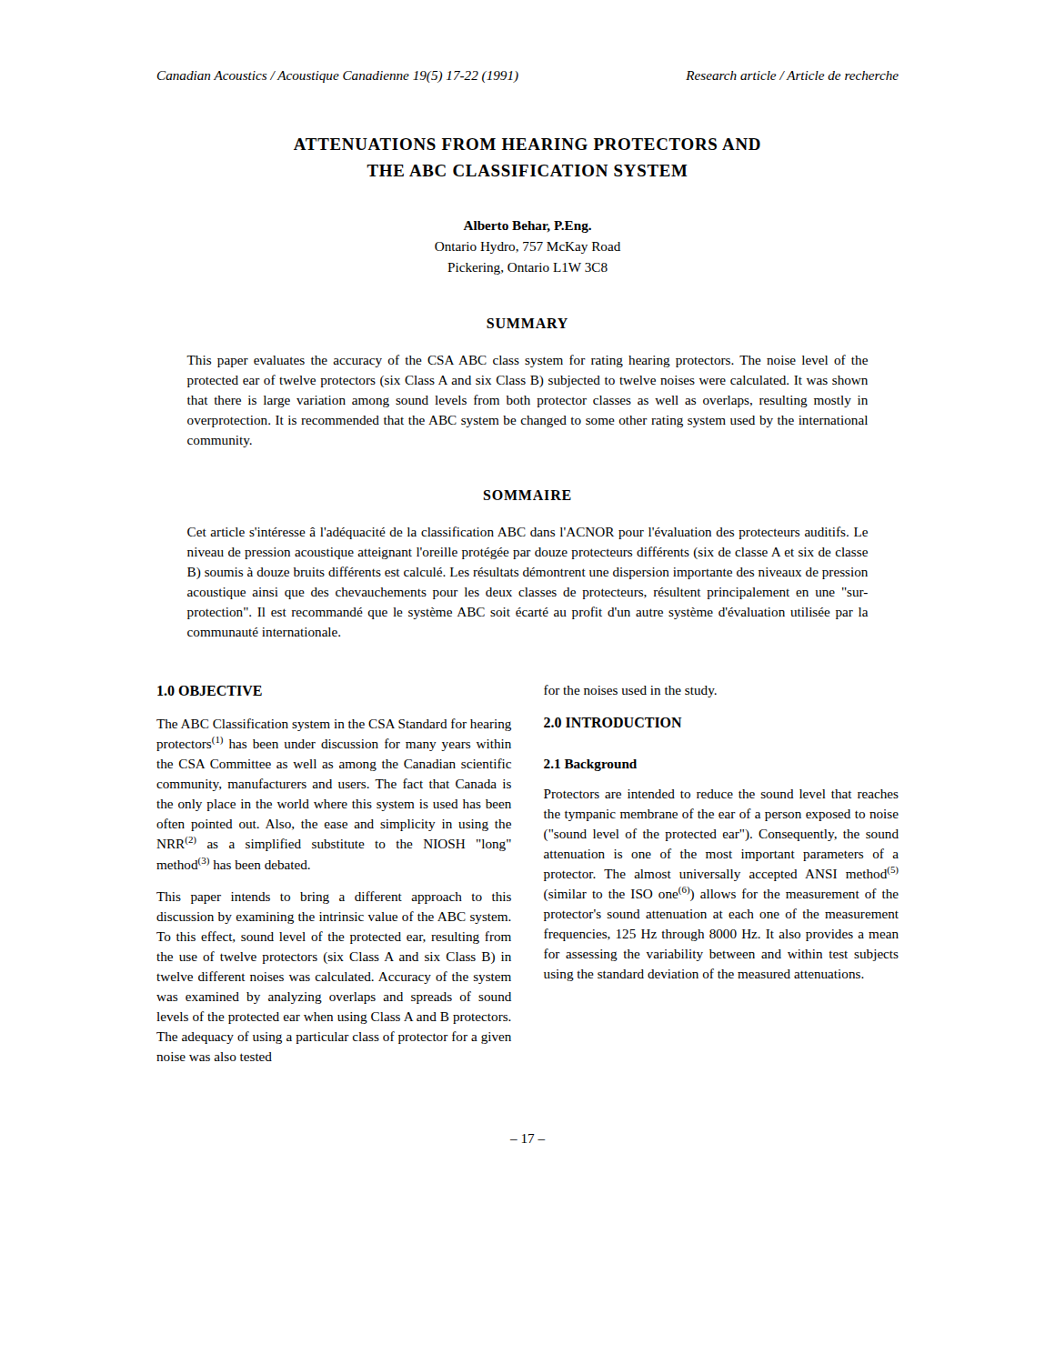Canadian Acoustics / Acoustique Canadienne 19(5) 17-22 (1991) Research article / Article de recherche
Attenuations from Hearing Protectors and
the ABC Classification System
Alberto Behar, P.Eng.
Ontario Hydro, 757 McKay Road
Pickering, Ontario L1W 3C8
Summary
This paper evaluates the accuracy of the CSA ABC class system for rating hearing protectors. The noise level of the protected ear of twelve protectors (six Class A and six Class B) subjected to twelve noises were calculated. It was shown that there is large variation among sound levels from both protector classes as well as overlaps, resulting mostly in overprotection. It is recommended that the ABC system be changed to some other rating system used by the international community.
Sommaire
Cet article s'intéresse â l'adéquacité de la classification ABC dans l'ACNOR pour l'évaluation des protecteurs auditifs. Le niveau de pression acoustique atteignant l'oreille protégée par douze protecteurs différents (six de classe A et six de classe B) soumis à douze bruits différents est calculé. Les résultats démontrent une dispersion importante des niveaux de pression acoustique ainsi que des chevauchements pour les deux classes de protecteurs, résultent principalement en une "sur-protection". Il est recommandé que le système ABC soit écarté au profit d'un autre système d'évaluation utilisée par la communauté internationale.
1.0 OBJECTIVE
The ABC Classification system in the CSA Standard for hearing protectors(1) has been under discussion for many years within the CSA Committee as well as among the Canadian scientific community, manufacturers and users. The fact that Canada is the only place in the world where this system is used has been often pointed out. Also, the ease and simplicity in using the NRR(2) as a simplified substitute to the NIOSH "long" method(3) has been debated.
This paper intends to bring a different approach to this discussion by examining the intrinsic value of the ABC system. To this effect, sound level of the protected ear, resulting from the use of twelve protectors (six Class A and six Class B) in twelve different noises was calculated. Accuracy of the system was examined by analyzing overlaps and spreads of sound levels of the protected ear when using Class A and B protectors. The adequacy of using a particular class of protector for a given noise was also tested
for the noises used in the study.
2.0 INTRODUCTION
2.1 Background
Protectors are intended to reduce the sound level that reaches the tympanic membrane of the ear of a person exposed to noise ("sound level of the protected ear"). Consequently, the sound attenuation is one of the most important parameters of a protector. The almost universally accepted ANSI method(5) (similar to the ISO one(6)) allows for the measurement of the protector's sound attenuation at each one of the measurement frequencies, 125 Hz through 8000 Hz. It also provides a mean for assessing the variability between and within test subjects using the standard deviation of the measured attenuations.
– 17 –